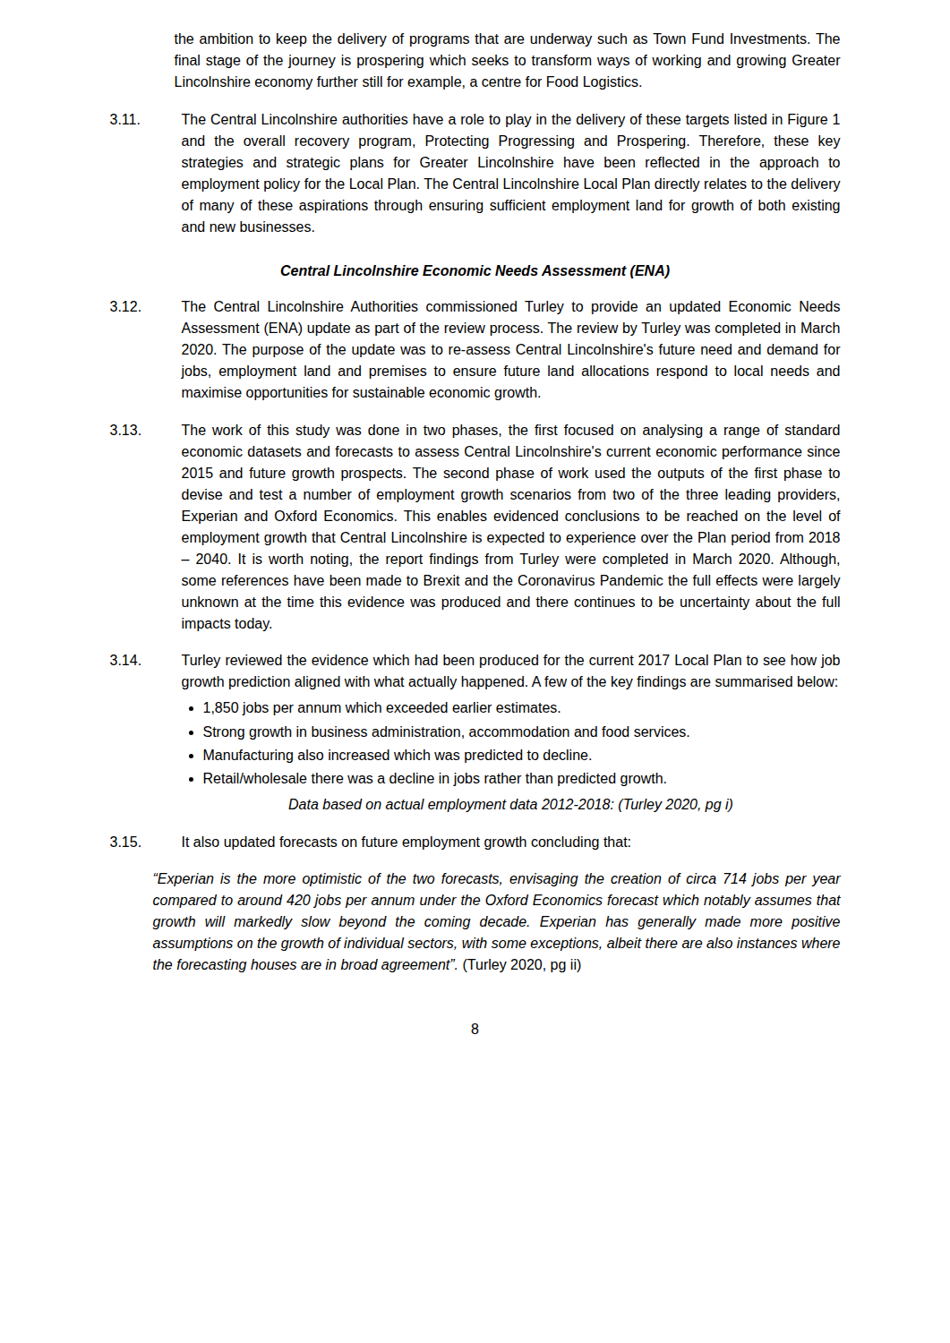the ambition to keep the delivery of programs that are underway such as Town Fund Investments. The final stage of the journey is prospering which seeks to transform ways of working and growing Greater Lincolnshire economy further still for example, a centre for Food Logistics.
3.11.
The Central Lincolnshire authorities have a role to play in the delivery of these targets listed in Figure 1 and the overall recovery program, Protecting Progressing and Prospering. Therefore, these key strategies and strategic plans for Greater Lincolnshire have been reflected in the approach to employment policy for the Local Plan. The Central Lincolnshire Local Plan directly relates to the delivery of many of these aspirations through ensuring sufficient employment land for growth of both existing and new businesses.
Central Lincolnshire Economic Needs Assessment (ENA)
3.12.
The Central Lincolnshire Authorities commissioned Turley to provide an updated Economic Needs Assessment (ENA) update as part of the review process. The review by Turley was completed in March 2020. The purpose of the update was to re-assess Central Lincolnshire's future need and demand for jobs, employment land and premises to ensure future land allocations respond to local needs and maximise opportunities for sustainable economic growth.
3.13.
The work of this study was done in two phases, the first focused on analysing a range of standard economic datasets and forecasts to assess Central Lincolnshire's current economic performance since 2015 and future growth prospects. The second phase of work used the outputs of the first phase to devise and test a number of employment growth scenarios from two of the three leading providers, Experian and Oxford Economics. This enables evidenced conclusions to be reached on the level of employment growth that Central Lincolnshire is expected to experience over the Plan period from 2018 – 2040. It is worth noting, the report findings from Turley were completed in March 2020. Although, some references have been made to Brexit and the Coronavirus Pandemic the full effects were largely unknown at the time this evidence was produced and there continues to be uncertainty about the full impacts today.
3.14.
Turley reviewed the evidence which had been produced for the current 2017 Local Plan to see how job growth prediction aligned with what actually happened. A few of the key findings are summarised below:
1,850 jobs per annum which exceeded earlier estimates.
Strong growth in business administration, accommodation and food services.
Manufacturing also increased which was predicted to decline.
Retail/wholesale there was a decline in jobs rather than predicted growth.
Data based on actual employment data 2012-2018: (Turley 2020, pg i)
3.15.
It also updated forecasts on future employment growth concluding that:
“Experian is the more optimistic of the two forecasts, envisaging the creation of circa 714 jobs per year compared to around 420 jobs per annum under the Oxford Economics forecast which notably assumes that growth will markedly slow beyond the coming decade. Experian has generally made more positive assumptions on the growth of individual sectors, with some exceptions, albeit there are also instances where the forecasting houses are in broad agreement”. (Turley 2020, pg ii)
8